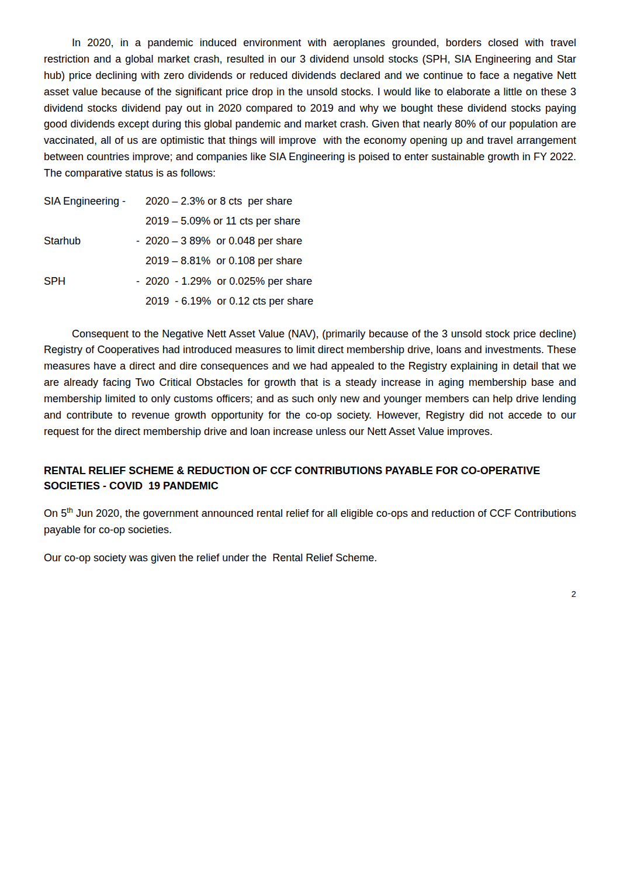In 2020, in a pandemic induced environment with aeroplanes grounded, borders closed with travel restriction and a global market crash, resulted in our 3 dividend unsold stocks (SPH, SIA Engineering and Star hub) price declining with zero dividends or reduced dividends declared and we continue to face a negative Nett asset value because of the significant price drop in the unsold stocks. I would like to elaborate a little on these 3 dividend stocks dividend pay out in 2020 compared to 2019 and why we bought these dividend stocks paying good dividends except during this global pandemic and market crash. Given that nearly 80% of our population are vaccinated, all of us are optimistic that things will improve with the economy opening up and travel arrangement between countries improve; and companies like SIA Engineering is poised to enter sustainable growth in FY 2022. The comparative status is as follows:
| SIA Engineering - | | 2020 – 2.3% or 8 cts per share |
| | | 2019 – 5.09% or 11 cts per share |
| Starhub | - | 2020 – 3 89% or 0.048 per share |
| | | 2019 – 8.81% or 0.108 per share |
| SPH | - | 2020 - 1.29% or 0.025% per share |
| | | 2019 - 6.19% or 0.12 cts per share |
Consequent to the Negative Nett Asset Value (NAV), (primarily because of the 3 unsold stock price decline) Registry of Cooperatives had introduced measures to limit direct membership drive, loans and investments. These measures have a direct and dire consequences and we had appealed to the Registry explaining in detail that we are already facing Two Critical Obstacles for growth that is a steady increase in aging membership base and membership limited to only customs officers; and as such only new and younger members can help drive lending and contribute to revenue growth opportunity for the co-op society. However, Registry did not accede to our request for the direct membership drive and loan increase unless our Nett Asset Value improves.
RENTAL RELIEF SCHEME & REDUCTION OF CCF CONTRIBUTIONS PAYABLE FOR CO-OPERATIVE SOCIETIES - COVID 19 PANDEMIC
On 5th Jun 2020, the government announced rental relief for all eligible co-ops and reduction of CCF Contributions payable for co-op societies.
Our co-op society was given the relief under the Rental Relief Scheme.
2